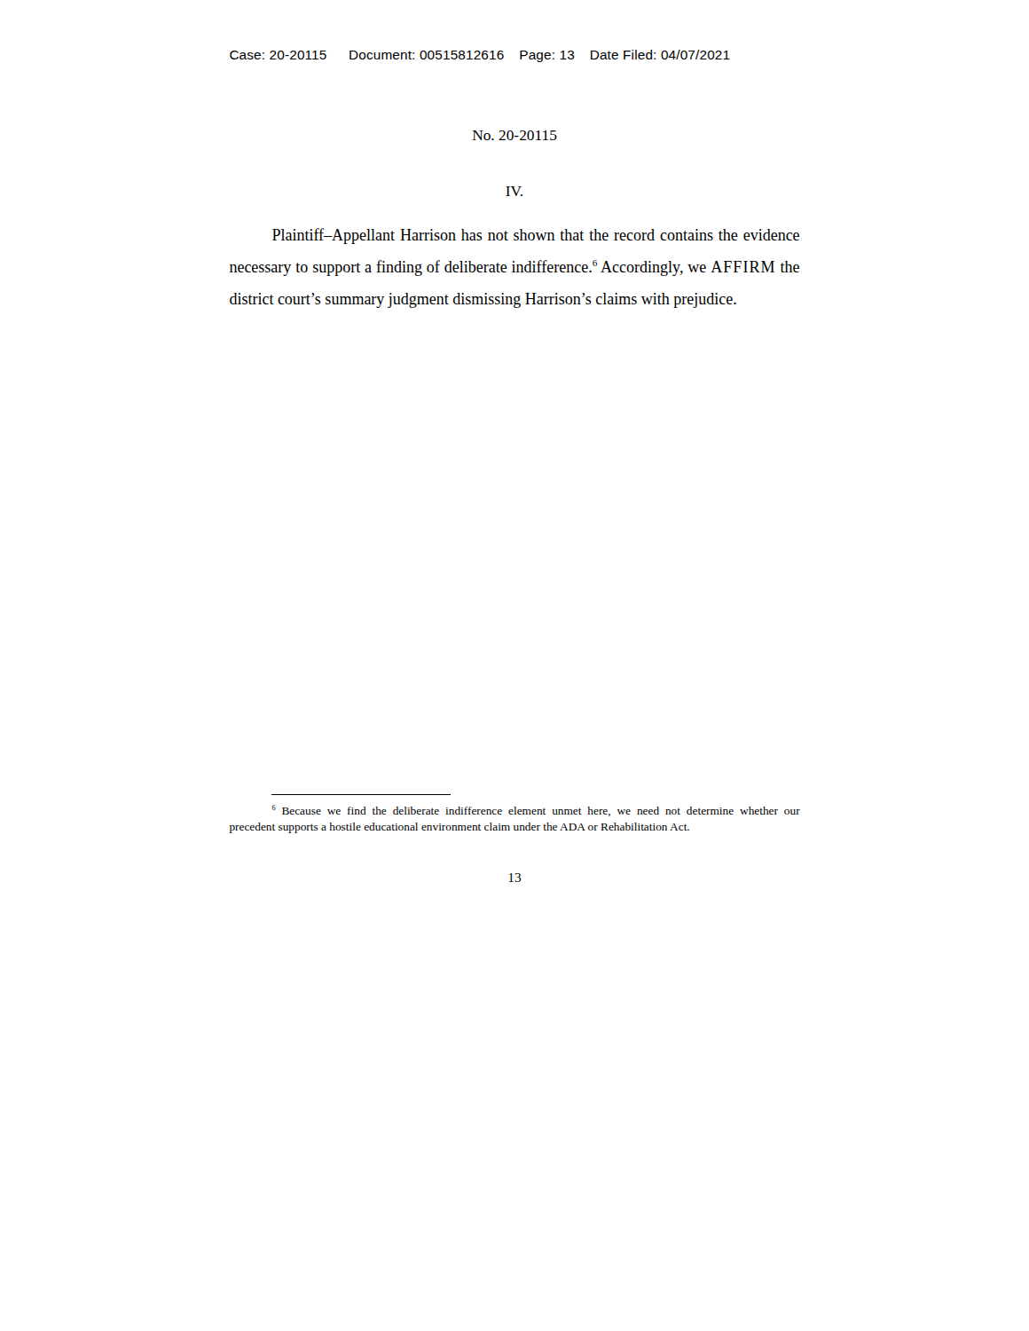Case: 20-20115 Document: 00515812616 Page: 13 Date Filed: 04/07/2021
No. 20-20115
IV.
Plaintiff–Appellant Harrison has not shown that the record contains the evidence necessary to support a finding of deliberate indifference.6 Accordingly, we AFFIRM the district court’s summary judgment dismissing Harrison’s claims with prejudice.
6 Because we find the deliberate indifference element unmet here, we need not determine whether our precedent supports a hostile educational environment claim under the ADA or Rehabilitation Act.
13